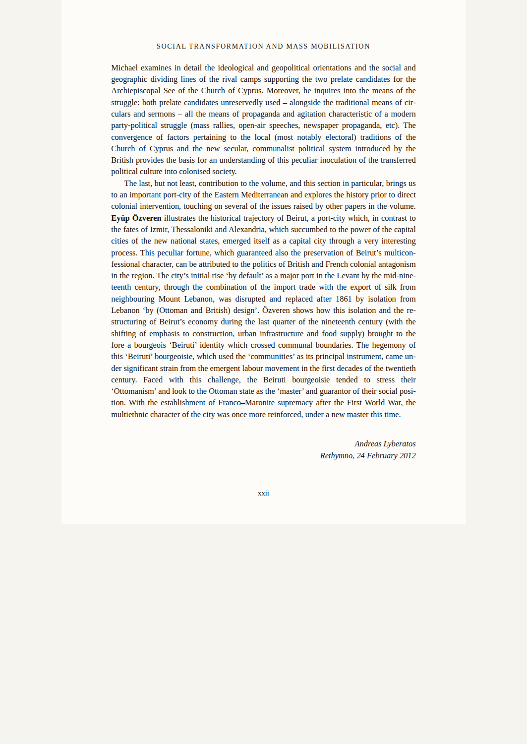Social Transformation and Mass Mobilisation
Michael examines in detail the ideological and geopolitical orientations and the social and geographic dividing lines of the rival camps supporting the two prelate candidates for the Archiepiscopal See of the Church of Cyprus. Moreover, he inquires into the means of the struggle: both prelate candidates unreservedly used – alongside the traditional means of circulars and sermons – all the means of propaganda and agitation characteristic of a modern party-political struggle (mass rallies, open-air speeches, newspaper propaganda, etc). The convergence of factors pertaining to the local (most notably electoral) traditions of the Church of Cyprus and the new secular, communalist political system introduced by the British provides the basis for an understanding of this peculiar inoculation of the transferred political culture into colonised society.
The last, but not least, contribution to the volume, and this section in particular, brings us to an important port-city of the Eastern Mediterranean and explores the history prior to direct colonial intervention, touching on several of the issues raised by other papers in the volume. Eyüp Özveren illustrates the historical trajectory of Beirut, a port-city which, in contrast to the fates of Izmir, Thessaloniki and Alexandria, which succumbed to the power of the capital cities of the new national states, emerged itself as a capital city through a very interesting process. This peculiar fortune, which guaranteed also the preservation of Beirut’s multiconfessional character, can be attributed to the politics of British and French colonial antagonism in the region. The city’s initial rise ‘by default’ as a major port in the Levant by the mid-nineteenth century, through the combination of the import trade with the export of silk from neighbouring Mount Lebanon, was disrupted and replaced after 1861 by isolation from Lebanon ‘by (Ottoman and British) design’. Özveren shows how this isolation and the restructuring of Beirut’s economy during the last quarter of the nineteenth century (with the shifting of emphasis to construction, urban infrastructure and food supply) brought to the fore a bourgeois ‘Beiruti’ identity which crossed communal boundaries. The hegemony of this ‘Beiruti’ bourgeoisie, which used the ‘communities’ as its principal instrument, came under significant strain from the emergent labour movement in the first decades of the twentieth century. Faced with this challenge, the Beiruti bourgeoisie tended to stress their ‘Ottomanism’ and look to the Ottoman state as the ‘master’ and guarantor of their social position. With the establishment of Franco–Maronite supremacy after the First World War, the multiethnic character of the city was once more reinforced, under a new master this time.
Andreas Lyberatos
Rethymno, 24 February 2012
xxii